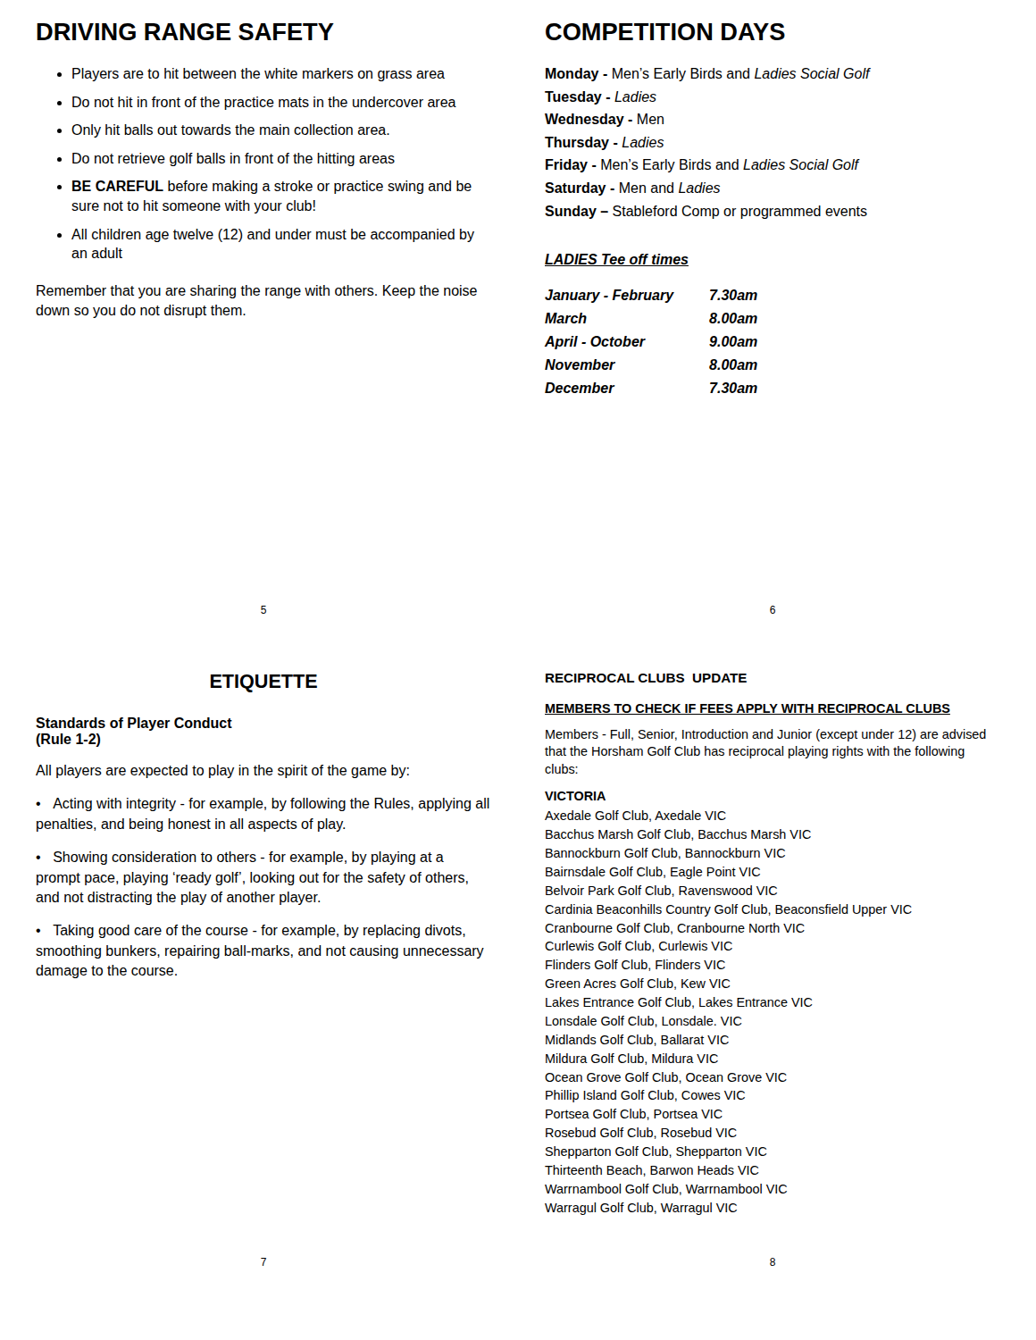DRIVING RANGE SAFETY
Players are to hit between the white markers on grass area
Do not hit in front of the practice mats in the undercover area
Only hit balls out towards the main collection area.
Do not retrieve golf balls in front of the hitting areas
BE CAREFUL before making a stroke or practice swing and be sure not to hit someone with your club!
All children age twelve (12) and under must be accompanied by an adult
Remember that you are sharing the range with others. Keep the noise down so you do not disrupt them.
5
COMPETITION DAYS
Monday - Men’s Early Birds and Ladies Social Golf
Tuesday - Ladies
Wednesday - Men
Thursday - Ladies
Friday - Men’s Early Birds and Ladies Social Golf
Saturday - Men and Ladies
Sunday – Stableford Comp or programmed events
LADIES Tee off times
| January - February | 7.30am |
| March | 8.00am |
| April - October | 9.00am |
| November | 8.00am |
| December | 7.30am |
6
ETIQUETTE
Standards of Player Conduct
(Rule 1-2)
All players are expected to play in the spirit of the game by:
•Acting with integrity - for example, by following the Rules, applying all penalties, and being honest in all aspects of play.
•Showing consideration to others - for example, by playing at a prompt pace, playing ‘ready golf’, looking out for the safety of others, and not distracting the play of another player.
•Taking good care of the course - for example, by replacing divots, smoothing bunkers, repairing ball-marks, and not causing unnecessary damage to the course.
7
RECIPROCAL CLUBS UPDATE
MEMBERS TO CHECK IF FEES APPLY WITH RECIPROCAL CLUBS
Members - Full, Senior, Introduction and Junior (except under 12) are advised that the Horsham Golf Club has reciprocal playing rights with the following clubs:
VICTORIA
Axedale Golf Club, Axedale VIC
Bacchus Marsh Golf Club, Bacchus Marsh VIC
Bannockburn Golf Club, Bannockburn VIC
Bairnsdale Golf Club, Eagle Point VIC
Belvoir Park Golf Club, Ravenswood VIC
Cardinia Beaconhills Country Golf Club, Beaconsfield Upper VIC
Cranbourne Golf Club, Cranbourne North VIC
Curlewis Golf Club, Curlewis VIC
Flinders Golf Club, Flinders VIC
Green Acres Golf Club, Kew VIC
Lakes Entrance Golf Club, Lakes Entrance VIC
Lonsdale Golf Club, Lonsdale. VIC
Midlands Golf Club, Ballarat VIC
Mildura Golf Club, Mildura VIC
Ocean Grove Golf Club, Ocean Grove VIC
Phillip Island Golf Club, Cowes VIC
Portsea Golf Club, Portsea VIC
Rosebud Golf Club, Rosebud VIC
Shepparton Golf Club, Shepparton VIC
Thirteenth Beach, Barwon Heads VIC
Warrnambool Golf Club, Warrnambool VIC
Warragul Golf Club, Warragul VIC
8